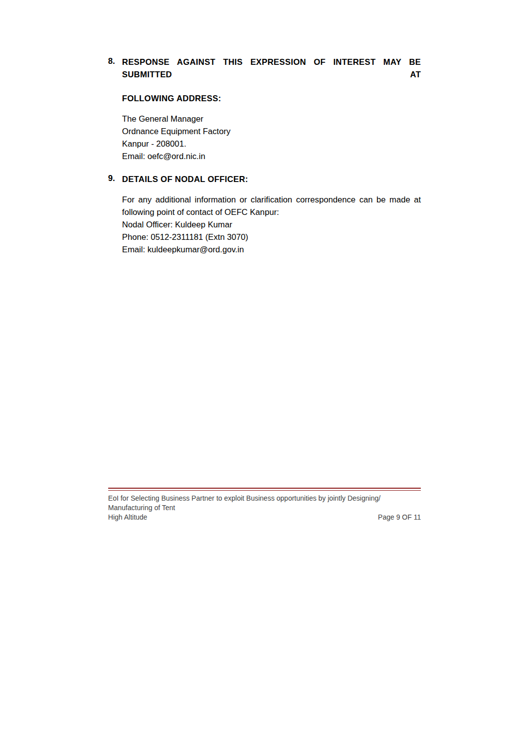RESPONSE AGAINST THIS EXPRESSION OF INTEREST MAY BE SUBMITTED AT FOLLOWING ADDRESS:
The General Manager
Ordnance Equipment Factory
Kanpur - 208001.
Email: oefc@ord.nic.in
DETAILS OF NODAL OFFICER:
For any additional information or clarification correspondence can be made at following point of contact of OEFC Kanpur:
Nodal Officer: Kuldeep Kumar
Phone: 0512-2311181 (Extn 3070)
Email: kuldeepkumar@ord.gov.in
EoI for Selecting Business Partner to exploit Business opportunities by jointly Designing/ Manufacturing of Tent
High Altitude Page 9 OF 11